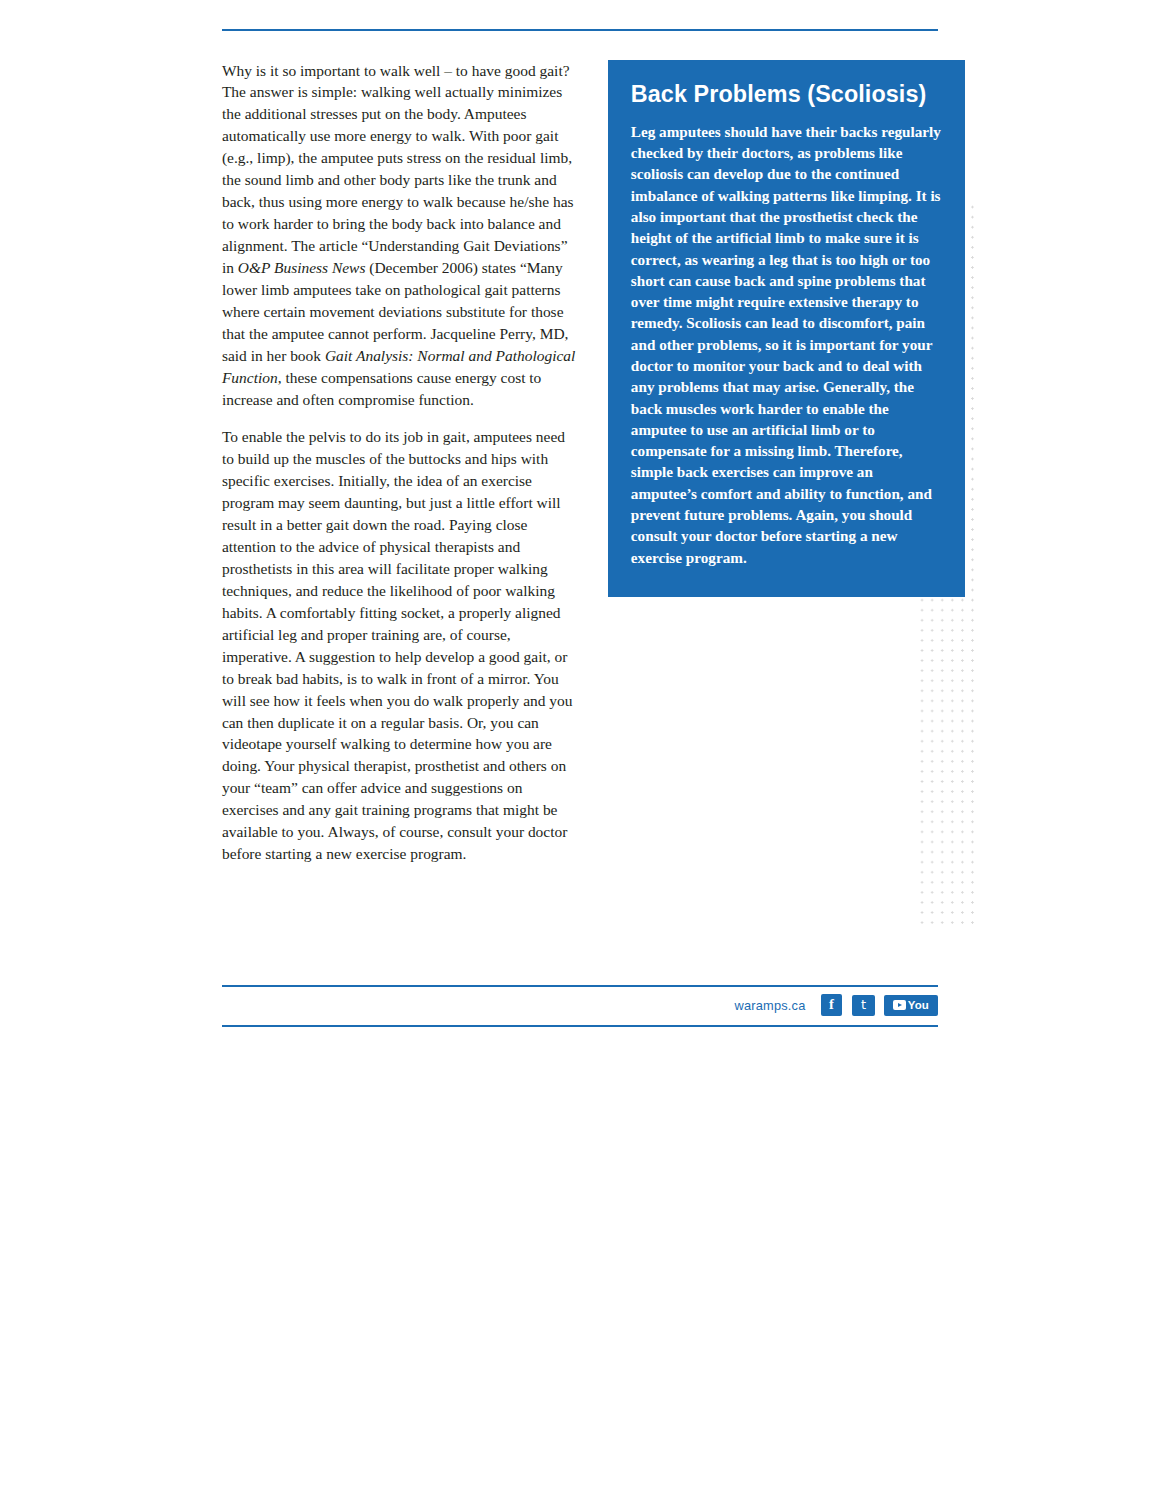Why is it so important to walk well – to have good gait? The answer is simple: walking well actually minimizes the additional stresses put on the body. Amputees automatically use more energy to walk. With poor gait (e.g., limp), the amputee puts stress on the residual limb, the sound limb and other body parts like the trunk and back, thus using more energy to walk because he/she has to work harder to bring the body back into balance and alignment. The article “Understanding Gait Deviations” in O&P Business News (December 2006) states “Many lower limb amputees take on pathological gait patterns where certain movement deviations substitute for those that the amputee cannot perform. Jacqueline Perry, MD, said in her book Gait Analysis: Normal and Pathological Function, these compensations cause energy cost to increase and often compromise function.
To enable the pelvis to do its job in gait, amputees need to build up the muscles of the buttocks and hips with specific exercises. Initially, the idea of an exercise program may seem daunting, but just a little effort will result in a better gait down the road. Paying close attention to the advice of physical therapists and prosthetists in this area will facilitate proper walking techniques, and reduce the likelihood of poor walking habits. A comfortably fitting socket, a properly aligned artificial leg and proper training are, of course, imperative. A suggestion to help develop a good gait, or to break bad habits, is to walk in front of a mirror. You will see how it feels when you do walk properly and you can then duplicate it on a regular basis. Or, you can videotape yourself walking to determine how you are doing. Your physical therapist, prosthetist and others on your “team” can offer advice and suggestions on exercises and any gait training programs that might be available to you. Always, of course, consult your doctor before starting a new exercise program.
Back Problems (Scoliosis)
Leg amputees should have their backs regularly checked by their doctors, as problems like scoliosis can develop due to the continued imbalance of walking patterns like limping. It is also important that the prosthetist check the height of the artificial limb to make sure it is correct, as wearing a leg that is too high or too short can cause back and spine problems that over time might require extensive therapy to remedy. Scoliosis can lead to discomfort, pain and other problems, so it is important for your doctor to monitor your back and to deal with any problems that may arise. Generally, the back muscles work harder to enable the amputee to use an artificial limb or to compensate for a missing limb. Therefore, simple back exercises can improve an amputee’s comfort and ability to function, and prevent future problems. Again, you should consult your doctor before starting a new exercise program.
waramps.ca f 𝗍 You